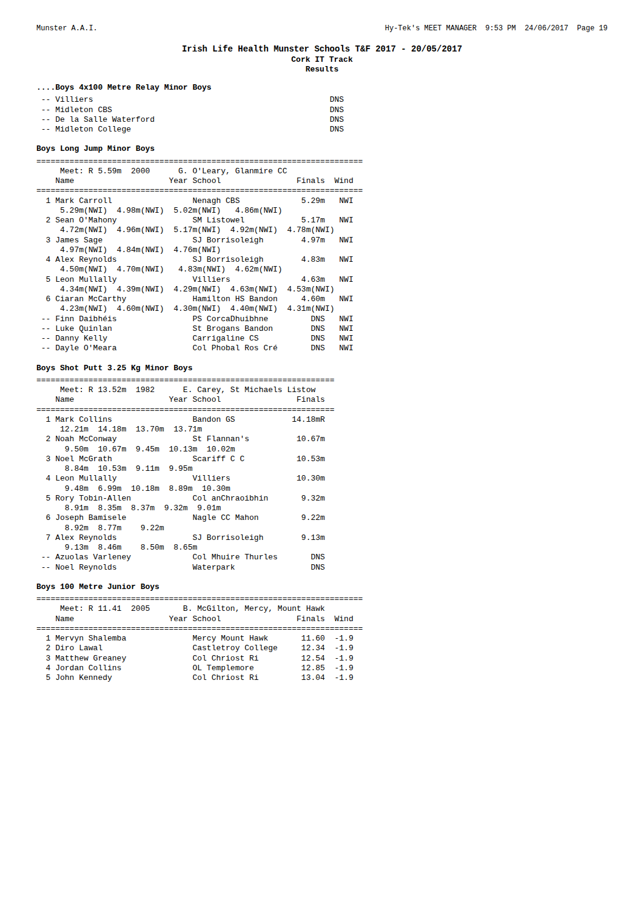Munster A.A.I. Hy-Tek's MEET MANAGER 9:53 PM 24/06/2017 Page 19
Irish Life Health Munster Schools T&F 2017 - 20/05/2017
Cork IT Track
Results
....Boys 4x100 Metre Relay Minor Boys
 -- Villiers                                                  DNS
 -- Midleton CBS                                              DNS
 -- De la Salle Waterford                                     DNS
 -- Midleton College                                          DNS
Boys Long Jump Minor Boys
=====================================================================
     Meet: R 5.59m  2000      G. O'Leary, Glanmire CC
    Name                    Year School                Finals  Wind
=====================================================================
  1 Mark Carroll                 Nenagh CBS             5.29m   NWI
     5.29m(NWI)  4.98m(NWI)  5.02m(NWI)   4.86m(NWI)
  2 Sean O'Mahony                SM Listowel            5.17m   NWI
     4.72m(NWI)  4.96m(NWI)  5.17m(NWI)  4.92m(NWI)  4.78m(NWI)
  3 James Sage                   SJ Borrisoleigh        4.97m   NWI
     4.97m(NWI)  4.84m(NWI)  4.76m(NWI)
  4 Alex Reynolds                SJ Borrisoleigh        4.83m   NWI
     4.50m(NWI)  4.70m(NWI)   4.83m(NWI)  4.62m(NWI)
  5 Leon Mullally                Villiers               4.63m   NWI
     4.34m(NWI)  4.39m(NWI)  4.29m(NWI)  4.63m(NWI)  4.53m(NWI)
  6 Ciaran McCarthy              Hamilton HS Bandon     4.60m   NWI
     4.23m(NWI)  4.60m(NWI)  4.30m(NWI)  4.40m(NWI)  4.31m(NWI)
 -- Finn Daibhéis                PS CorcaDhuibhne         DNS   NWI
 -- Luke Quinlan                 St Brogans Bandon        DNS   NWI
 -- Danny Kelly                  Carrigaline CS           DNS   NWI
 -- Dayle O'Meara                Col Phobal Ros Cré       DNS   NWI
Boys Shot Putt 3.25 Kg Minor Boys
===============================================================
     Meet: R 13.52m  1982      E. Carey, St Michaels Listow
    Name                    Year School                Finals
===============================================================
  1 Mark Collins                 Bandon GS            14.18mR
     12.21m  14.18m  13.70m  13.71m
  2 Noah McConway                St Flannan's          10.67m
      9.50m  10.67m  9.45m  10.13m  10.02m
  3 Noel McGrath                 Scariff C C           10.53m
      8.84m  10.53m  9.11m  9.95m
  4 Leon Mullally                Villiers              10.30m
      9.48m  6.99m  10.18m  8.89m  10.30m
  5 Rory Tobin-Allen             Col anChraoibhin       9.32m
      8.91m  8.35m  8.37m  9.32m  9.01m
  6 Joseph Bamisele              Nagle CC Mahon         9.22m
      8.92m  8.77m    9.22m
  7 Alex Reynolds                SJ Borrisoleigh        9.13m
      9.13m  8.46m    8.50m  8.65m
 -- Azuolas Varleney             Col Mhuire Thurles       DNS
 -- Noel Reynolds                Waterpark                DNS
Boys 100 Metre Junior Boys
=====================================================================
     Meet: R 11.41  2005       B. McGilton, Mercy, Mount Hawk
    Name                    Year School                Finals  Wind
=====================================================================
  1 Mervyn Shalemba              Mercy Mount Hawk       11.60  -1.9
  2 Diro Lawal                   Castletroy College     12.34  -1.9
  3 Matthew Greaney              Col Chriost Ri         12.54  -1.9
  4 Jordan Collins               OL Templemore          12.85  -1.9
  5 John Kennedy                 Col Chriost Ri         13.04  -1.9